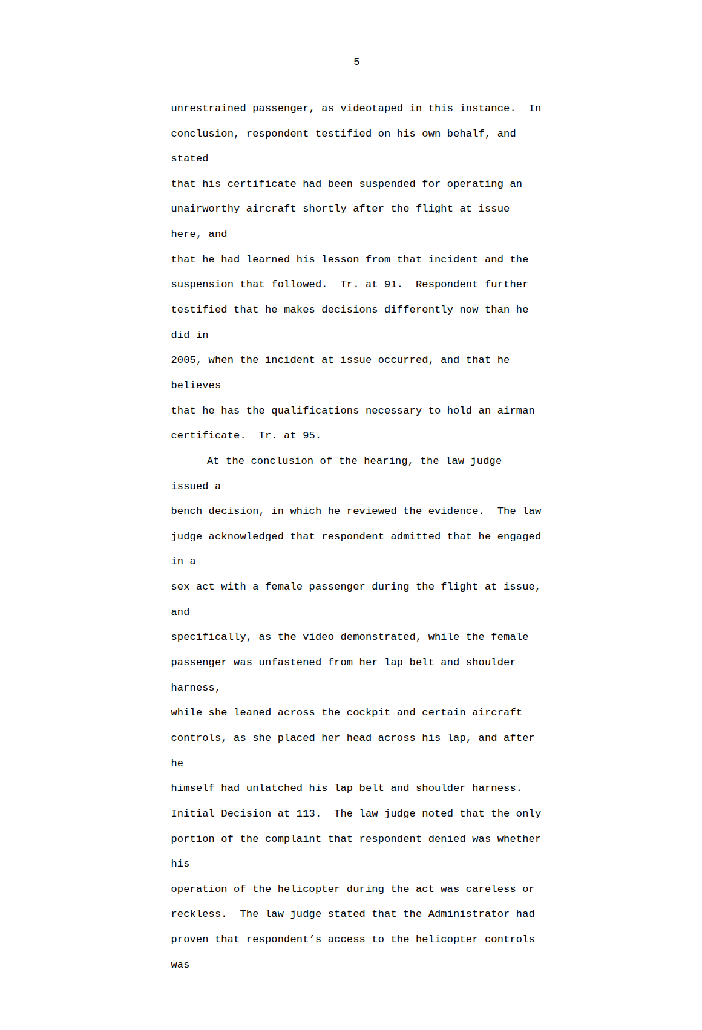5
unrestrained passenger, as videotaped in this instance. In conclusion, respondent testified on his own behalf, and stated that his certificate had been suspended for operating an unairworthy aircraft shortly after the flight at issue here, and that he had learned his lesson from that incident and the suspension that followed. Tr. at 91. Respondent further testified that he makes decisions differently now than he did in 2005, when the incident at issue occurred, and that he believes that he has the qualifications necessary to hold an airman certificate. Tr. at 95.
At the conclusion of the hearing, the law judge issued a bench decision, in which he reviewed the evidence. The law judge acknowledged that respondent admitted that he engaged in a sex act with a female passenger during the flight at issue, and specifically, as the video demonstrated, while the female passenger was unfastened from her lap belt and shoulder harness, while she leaned across the cockpit and certain aircraft controls, as she placed her head across his lap, and after he himself had unlatched his lap belt and shoulder harness. Initial Decision at 113. The law judge noted that the only portion of the complaint that respondent denied was whether his operation of the helicopter during the act was careless or reckless. The law judge stated that the Administrator had proven that respondent’s access to the helicopter controls was